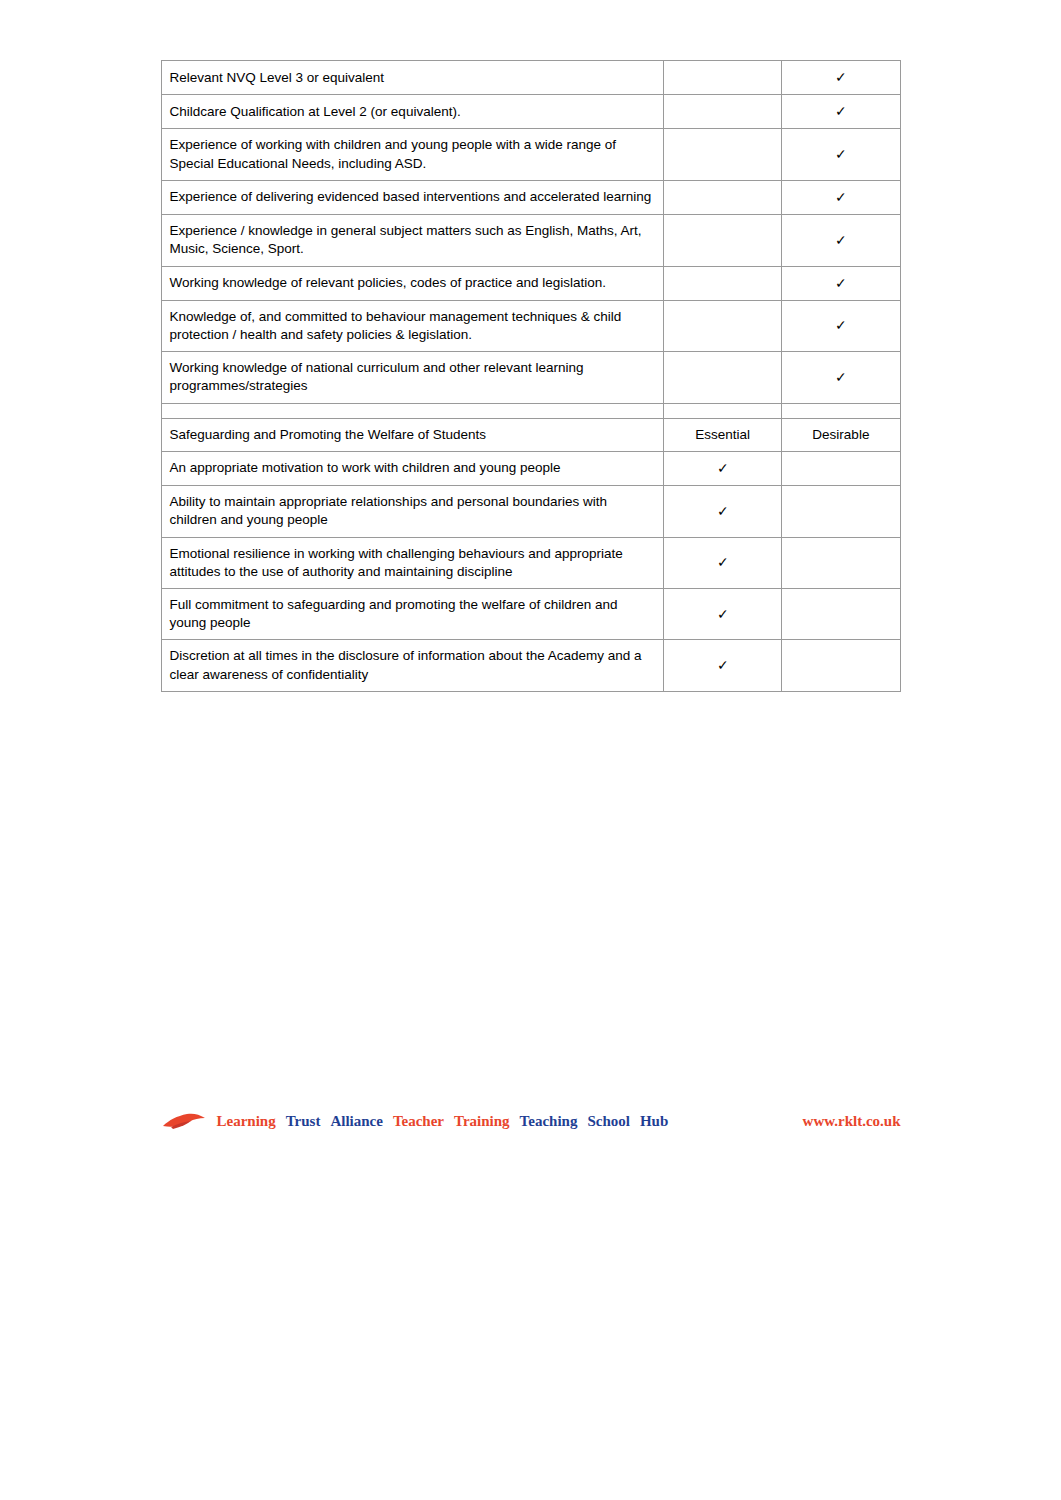| Relevant NVQ Level 3 or equivalent | | ✓ |
| Childcare Qualification at Level 2 (or equivalent). | | ✓ |
| Experience of working with children and young people with a wide range of Special Educational Needs, including ASD. | | ✓ |
| Experience of delivering evidenced based interventions and accelerated learning | | ✓ |
| Experience / knowledge in general subject matters such as English, Maths, Art, Music, Science, Sport. | | ✓ |
| Working knowledge of relevant policies, codes of practice and legislation. | | ✓ |
| Knowledge of, and committed to behaviour management techniques & child protection / health and safety policies & legislation. | | ✓ |
| Working knowledge of national curriculum and other relevant learning programmes/strategies | | ✓ |
| Safeguarding and Promoting the Welfare of Students | Essential | Desirable |
| An appropriate motivation to work with children and young people | ✓ | |
| Ability to maintain appropriate relationships and personal boundaries with children and young people | ✓ | |
| Emotional resilience in working with challenging behaviours and appropriate attitudes to the use of authority and maintaining discipline | ✓ | |
| Full commitment to safeguarding and promoting the welfare of children and young people | ✓ | |
| Discretion at all times in the disclosure of information about the Academy and a clear awareness of confidentiality | ✓ | |
Learning Trust Alliance Teacher Training Teaching School Hub
www.rklt.co.uk